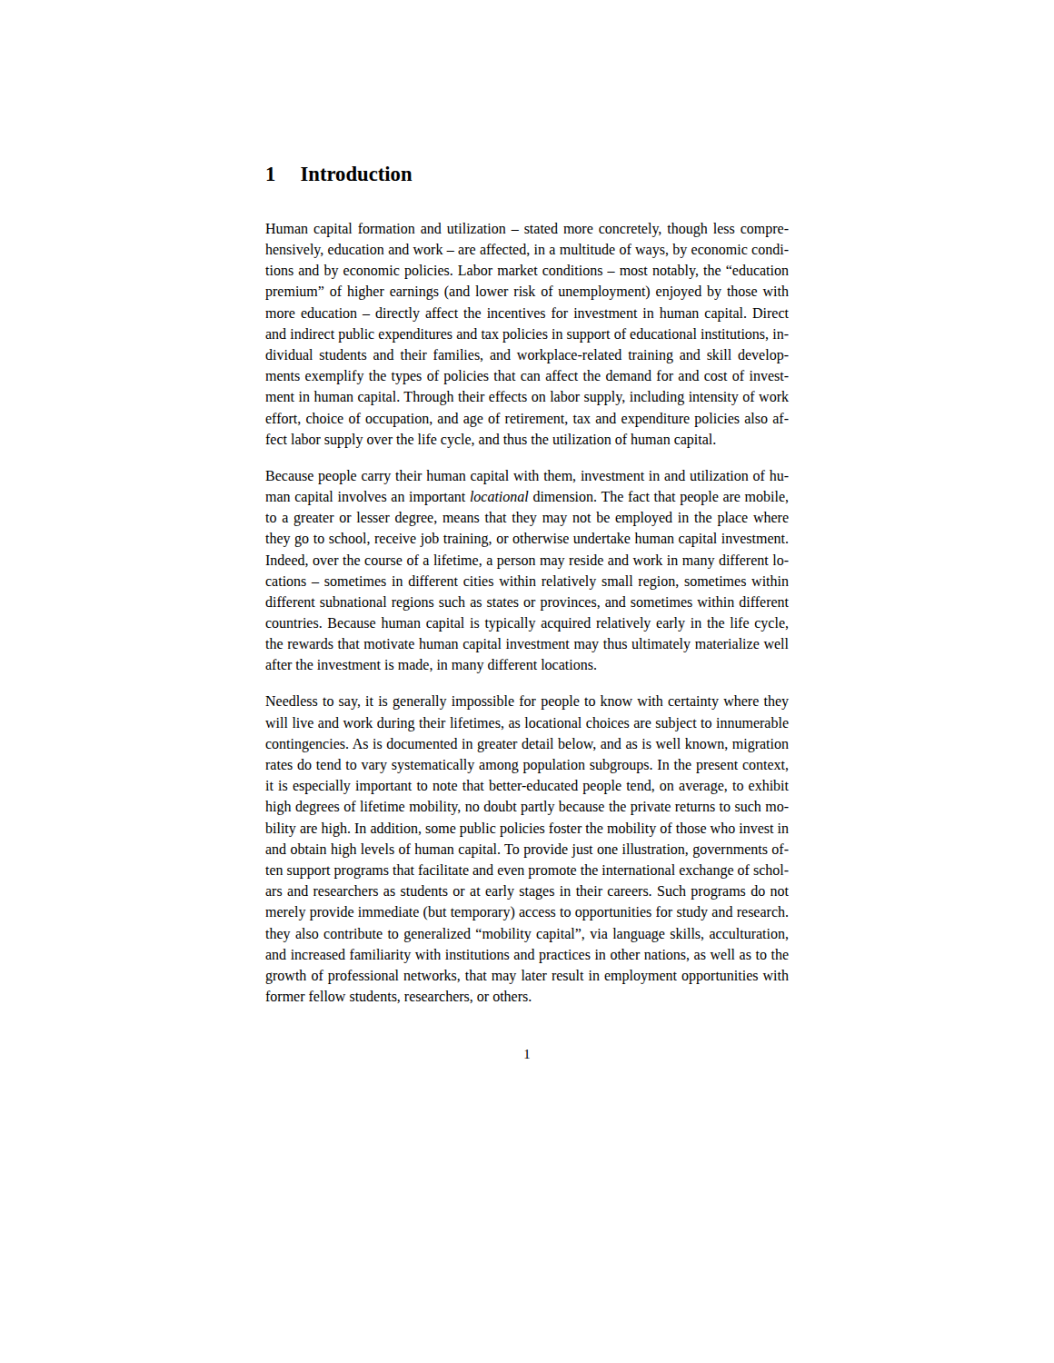1 Introduction
Human capital formation and utilization – stated more concretely, though less comprehensively, education and work – are affected, in a multitude of ways, by economic conditions and by economic policies. Labor market conditions – most notably, the “education premium” of higher earnings (and lower risk of unemployment) enjoyed by those with more education – directly affect the incentives for investment in human capital. Direct and indirect public expenditures and tax policies in support of educational institutions, individual students and their families, and workplace-related training and skill developments exemplify the types of policies that can affect the demand for and cost of investment in human capital. Through their effects on labor supply, including intensity of work effort, choice of occupation, and age of retirement, tax and expenditure policies also affect labor supply over the life cycle, and thus the utilization of human capital.
Because people carry their human capital with them, investment in and utilization of human capital involves an important locational dimension. The fact that people are mobile, to a greater or lesser degree, means that they may not be employed in the place where they go to school, receive job training, or otherwise undertake human capital investment. Indeed, over the course of a lifetime, a person may reside and work in many different locations – sometimes in different cities within relatively small region, sometimes within different subnational regions such as states or provinces, and sometimes within different countries. Because human capital is typically acquired relatively early in the life cycle, the rewards that motivate human capital investment may thus ultimately materialize well after the investment is made, in many different locations.
Needless to say, it is generally impossible for people to know with certainty where they will live and work during their lifetimes, as locational choices are subject to innumerable contingencies. As is documented in greater detail below, and as is well known, migration rates do tend to vary systematically among population subgroups. In the present context, it is especially important to note that better-educated people tend, on average, to exhibit high degrees of lifetime mobility, no doubt partly because the private returns to such mobility are high. In addition, some public policies foster the mobility of those who invest in and obtain high levels of human capital. To provide just one illustration, governments often support programs that facilitate and even promote the international exchange of scholars and researchers as students or at early stages in their careers. Such programs do not merely provide immediate (but temporary) access to opportunities for study and research. they also contribute to generalized “mobility capital”, via language skills, acculturation, and increased familiarity with institutions and practices in other nations, as well as to the growth of professional networks, that may later result in employment opportunities with former fellow students, researchers, or others.
1